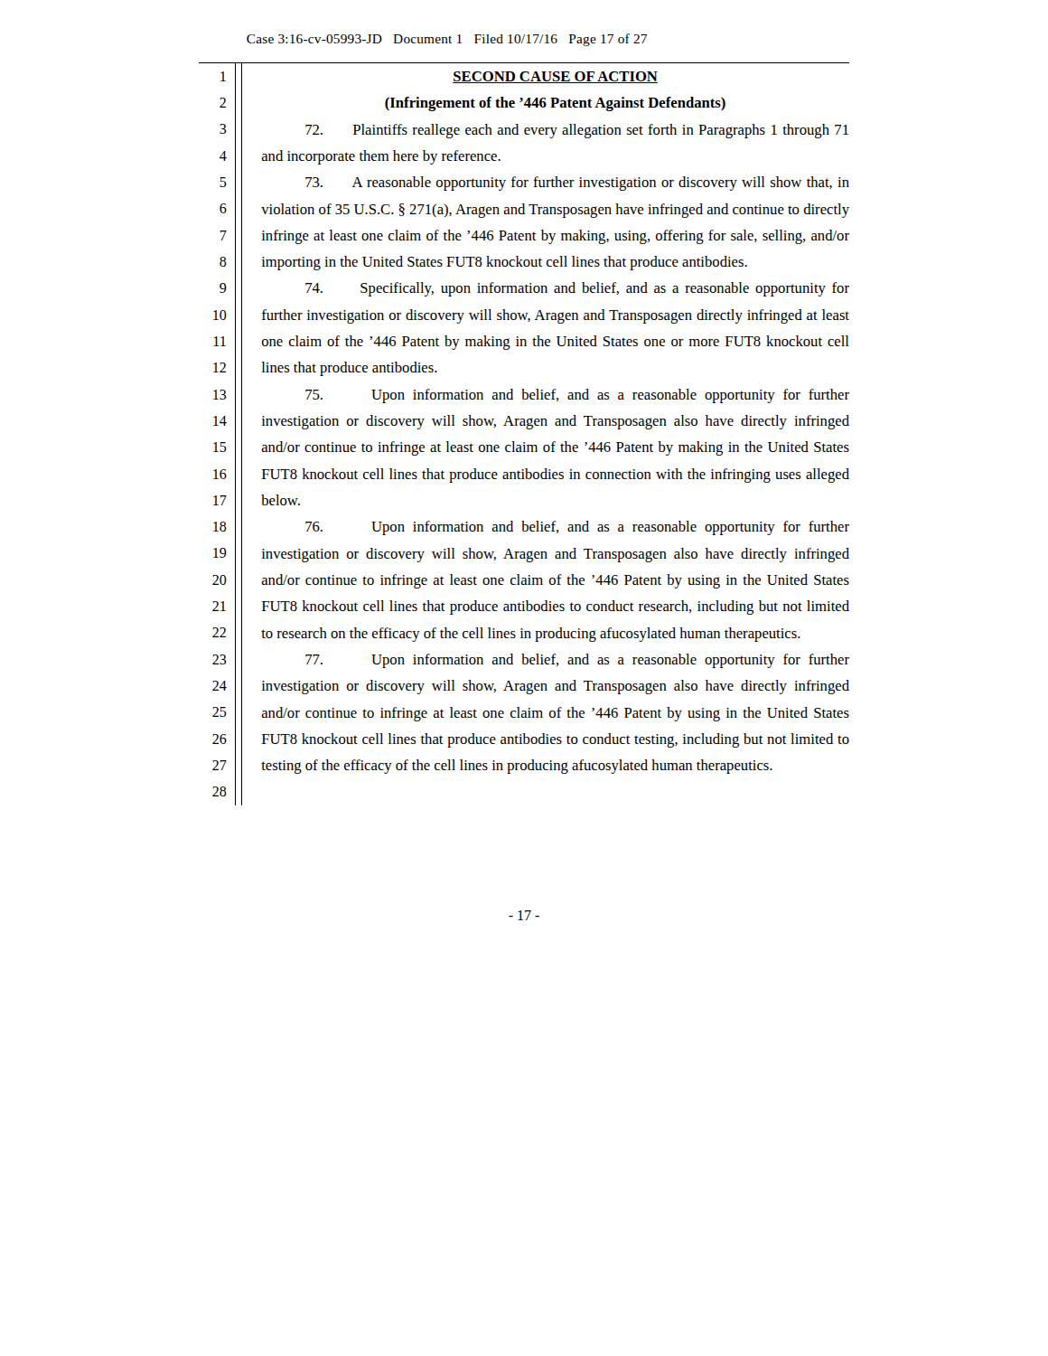Case 3:16-cv-05993-JD Document 1 Filed 10/17/16 Page 17 of 27
1
2
3
4
5
6
7
8
9
10
11
12
13
14
15
16
17
18
19
20
21
22
23
24
25
26
27
28
SECOND CAUSE OF ACTION
(Infringement of the ’446 Patent Against Defendants)
72. Plaintiffs reallege each and every allegation set forth in Paragraphs 1 through 71 and incorporate them here by reference.
73. A reasonable opportunity for further investigation or discovery will show that, in violation of 35 U.S.C. § 271(a), Aragen and Transposagen have infringed and continue to directly infringe at least one claim of the ’446 Patent by making, using, offering for sale, selling, and/or importing in the United States FUT8 knockout cell lines that produce antibodies.
74. Specifically, upon information and belief, and as a reasonable opportunity for further investigation or discovery will show, Aragen and Transposagen directly infringed at least one claim of the ’446 Patent by making in the United States one or more FUT8 knockout cell lines that produce antibodies.
75. Upon information and belief, and as a reasonable opportunity for further investigation or discovery will show, Aragen and Transposagen also have directly infringed and/or continue to infringe at least one claim of the ’446 Patent by making in the United States FUT8 knockout cell lines that produce antibodies in connection with the infringing uses alleged below.
76. Upon information and belief, and as a reasonable opportunity for further investigation or discovery will show, Aragen and Transposagen also have directly infringed and/or continue to infringe at least one claim of the ’446 Patent by using in the United States FUT8 knockout cell lines that produce antibodies to conduct research, including but not limited to research on the efficacy of the cell lines in producing afucosylated human therapeutics.
77. Upon information and belief, and as a reasonable opportunity for further investigation or discovery will show, Aragen and Transposagen also have directly infringed and/or continue to infringe at least one claim of the ’446 Patent by using in the United States FUT8 knockout cell lines that produce antibodies to conduct testing, including but not limited to testing of the efficacy of the cell lines in producing afucosylated human therapeutics.
- 17 -